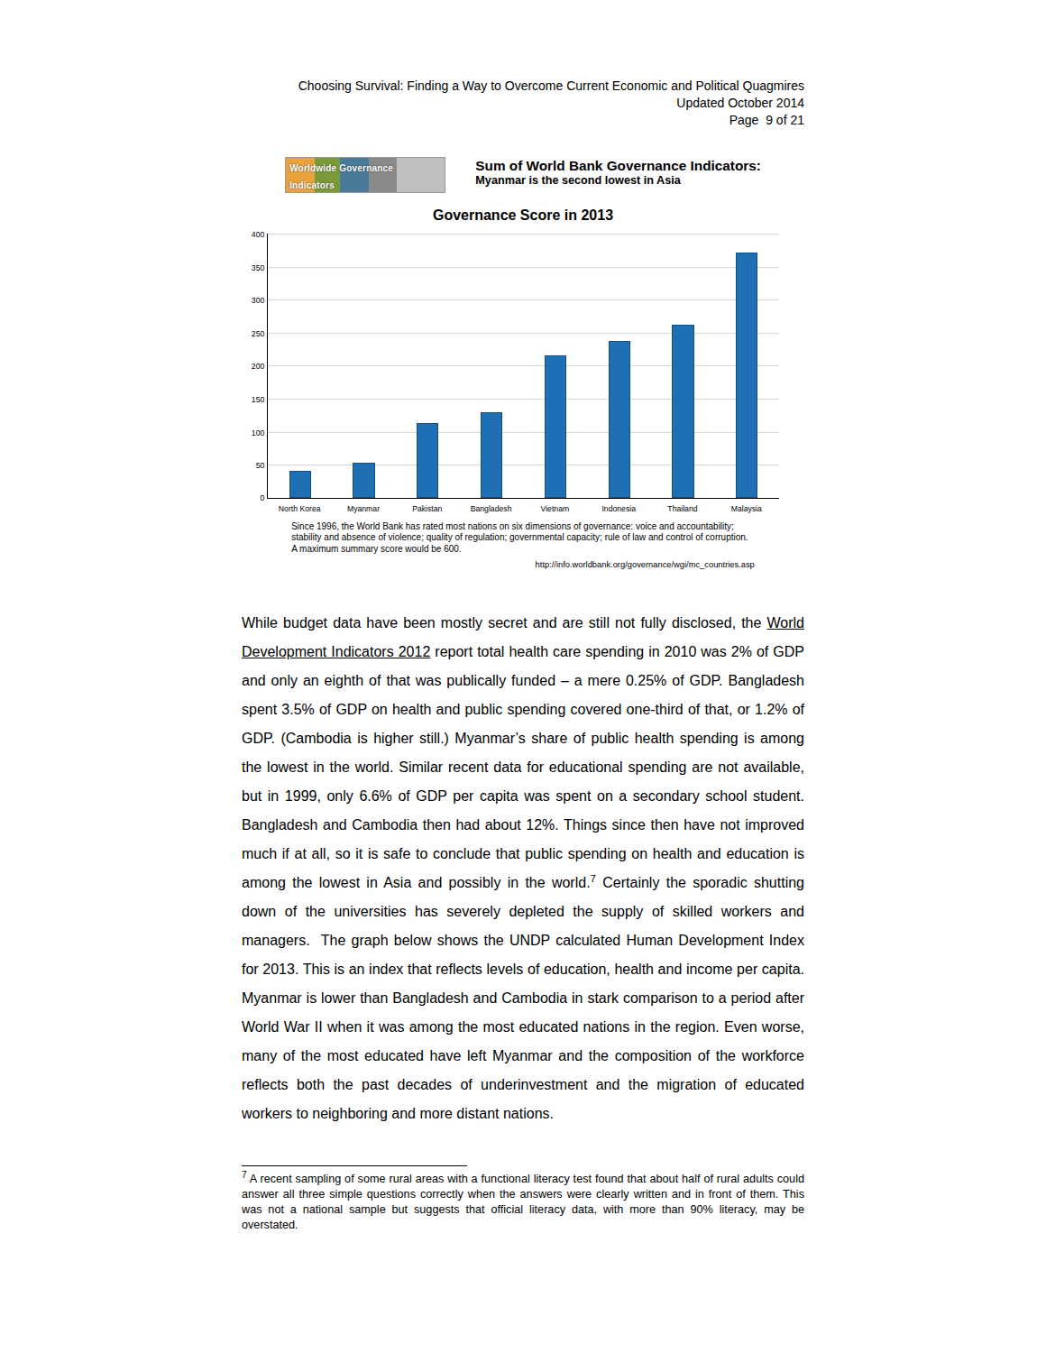Choosing Survival: Finding a Way to Overcome Current Economic and Political Quagmires
Updated October 2014
Page 9 of 21
Worldwide Governance Indicators
Sum of World Bank Governance Indicators: Myanmar is the second lowest in Asia
Governance Score in 2013
400
350
300
250
200
150
100
50
0
North Korea
Myanmar
Pakistan
Bangladesh
Vietnam
Indonesia
Thailand
Malaysia
Since 1996, the World Bank has rated most nations on six dimensions of governance: voice and accountability; stability and absence of violence; quality of regulation; governmental capacity; rule of law and control of corruption. A maximum summary score would be 600.
http://info.worldbank.org/governance/wgi/mc_countries.asp
While budget data have been mostly secret and are still not fully disclosed, the World Development Indicators 2012 report total health care spending in 2010 was 2% of GDP and only an eighth of that was publically funded – a mere 0.25% of GDP. Bangladesh spent 3.5% of GDP on health and public spending covered one-third of that, or 1.2% of GDP. (Cambodia is higher still.) Myanmar’s share of public health spending is among the lowest in the world. Similar recent data for educational spending are not available, but in 1999, only 6.6% of GDP per capita was spent on a secondary school student. Bangladesh and Cambodia then had about 12%. Things since then have not improved much if at all, so it is safe to conclude that public spending on health and education is among the lowest in Asia and possibly in the world.7 Certainly the sporadic shutting down of the universities has severely depleted the supply of skilled workers and managers. The graph below shows the UNDP calculated Human Development Index for 2013. This is an index that reflects levels of education, health and income per capita. Myanmar is lower than Bangladesh and Cambodia in stark comparison to a period after World War II when it was among the most educated nations in the region. Even worse, many of the most educated have left Myanmar and the composition of the workforce reflects both the past decades of underinvestment and the migration of educated workers to neighboring and more distant nations.
7 A recent sampling of some rural areas with a functional literacy test found that about half of rural adults could answer all three simple questions correctly when the answers were clearly written and in front of them. This was not a national sample but suggests that official literacy data, with more than 90% literacy, may be overstated.